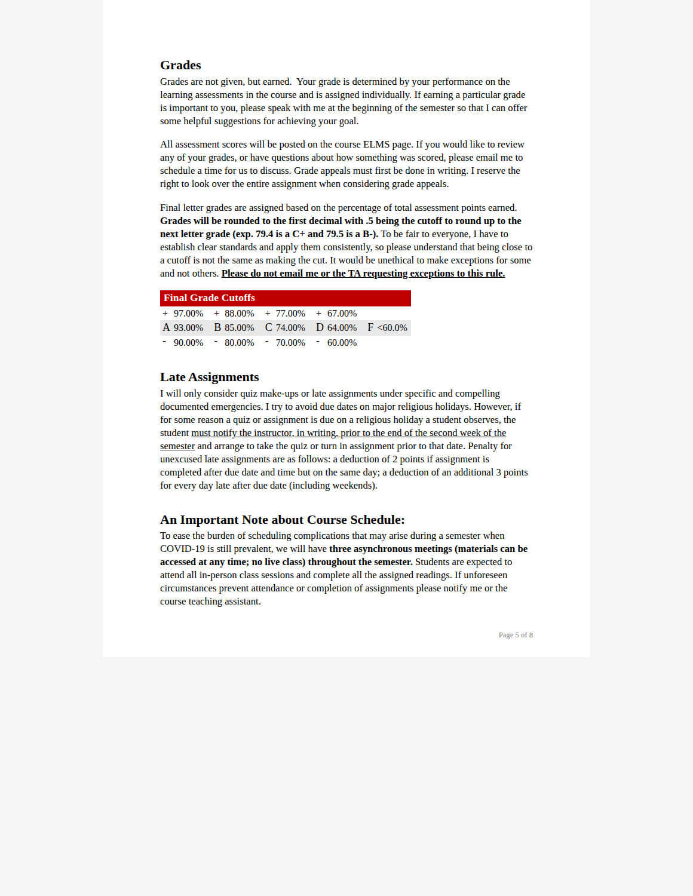Grades
Grades are not given, but earned. Your grade is determined by your performance on the learning assessments in the course and is assigned individually. If earning a particular grade is important to you, please speak with me at the beginning of the semester so that I can offer some helpful suggestions for achieving your goal.
All assessment scores will be posted on the course ELMS page. If you would like to review any of your grades, or have questions about how something was scored, please email me to schedule a time for us to discuss. Grade appeals must first be done in writing. I reserve the right to look over the entire assignment when considering grade appeals.
Final letter grades are assigned based on the percentage of total assessment points earned. Grades will be rounded to the first decimal with .5 being the cutoff to round up to the next letter grade (exp. 79.4 is a C+ and 79.5 is a B-). To be fair to everyone, I have to establish clear standards and apply them consistently, so please understand that being close to a cutoff is not the same as making the cut. It would be unethical to make exceptions for some and not others. Please do not email me or the TA requesting exceptions to this rule.
Final Grade Cutoffs
| + | 97.00% | + | 88.00% | + | 77.00% | + | 67.00% | | |
| A | 93.00% | B | 85.00% | C | 74.00% | D | 64.00% | F | <60.0% |
| - | 90.00% | - | 80.00% | - | 70.00% | - | 60.00% | | |
Late Assignments
I will only consider quiz make-ups or late assignments under specific and compelling documented emergencies. I try to avoid due dates on major religious holidays. However, if for some reason a quiz or assignment is due on a religious holiday a student observes, the student must notify the instructor, in writing, prior to the end of the second week of the semester and arrange to take the quiz or turn in assignment prior to that date. Penalty for unexcused late assignments are as follows: a deduction of 2 points if assignment is completed after due date and time but on the same day; a deduction of an additional 3 points for every day late after due date (including weekends).
An Important Note about Course Schedule:
To ease the burden of scheduling complications that may arise during a semester when COVID-19 is still prevalent, we will have three asynchronous meetings (materials can be accessed at any time; no live class) throughout the semester. Students are expected to attend all in-person class sessions and complete all the assigned readings. If unforeseen circumstances prevent attendance or completion of assignments please notify me or the course teaching assistant.
Page 5 of 8